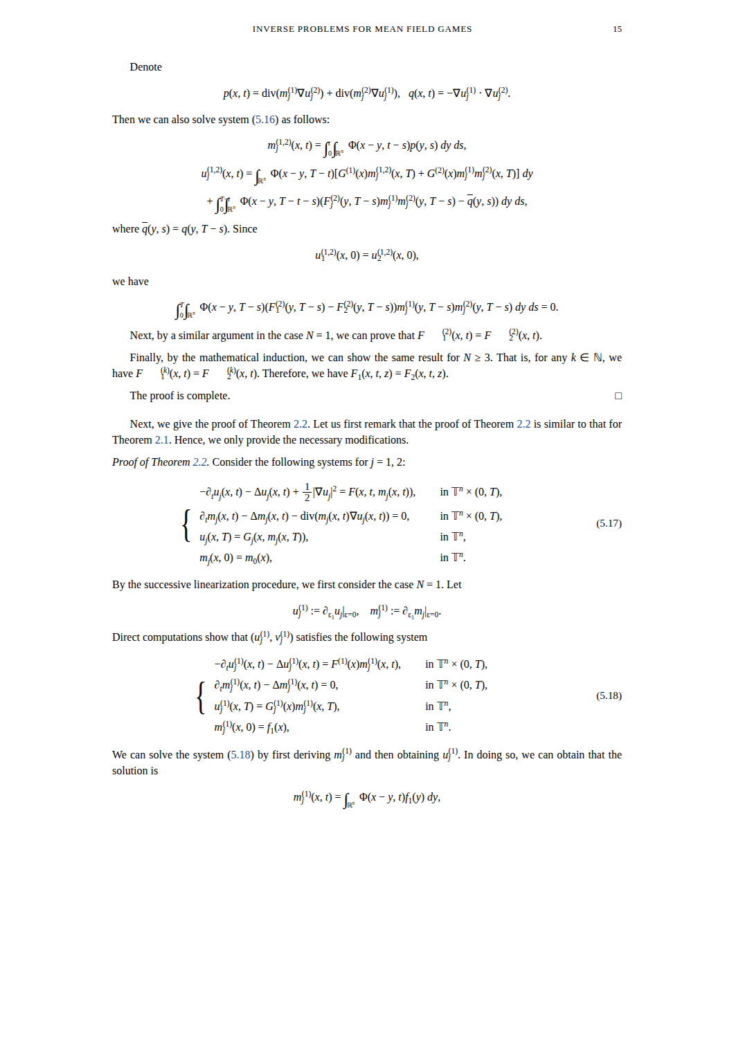INVERSE PROBLEMS FOR MEAN FIELD GAMES 15
Denote
p(x, t) = div(m(1) j∇u(2) j) + div(m(2) j∇u(1) j), q(x, t) = −∇u(1) j · ∇u(2) j.
Then we can also solve system (5.16) as follows:
m(1,2) j(x, t) = ∫t 0 ∫ℝn Φ(x − y, t − s)p(y, s) dy ds,
u(1,2) j(x, t) = ∫ℝn Φ(x − y, T − t)[G(1)(x)m(1,2) j(x, T) + G(2)(x)m(1) j m(2) j(x, T)] dy
+ ∫T−t 0 ∫ℝn Φ(x − y, T − t − s)(F(2) j(y, T − s)m(1) j m(2) j(y, T − s) − q(y, s)) dy ds,
where q(y, s) = q(y, T − s). Since
u(1,2) 1(x, 0) = u(1,2) 2(x, 0),
we have
∫T 0 ∫ℝn Φ(x − y, T − s)(F(2) 1(y, T − s) − F(2) 2(y, T − s))m(1) j(y, T − s)m(2) j(y, T − s) dy ds = 0.
Next, by a similar argument in the case N = 1, we can prove that F(2) 1(x, t) = F(2) 2(x, t).
Finally, by the mathematical induction, we can show the same result for N ≥ 3. That is, for any k ∈ ℕ, we have F(k) 1(x, t) = F(k) 2(x, t). Therefore, we have F1(x, t, z) = F2(x, t, z).
The proof is complete. □
Next, we give the proof of Theorem 2.2. Let us first remark that the proof of Theorem 2.2 is similar to that for Theorem 2.1. Hence, we only provide the necessary modifications.
Proof of Theorem 2.2. Consider the following systems for j = 1, 2:
{ −∂tuj(x, t) − Δuj(x, t) + 12|∇uj|2 = F(x, t, mj(x, t)), in 𝕋n × (0, T), ∂tmj(x, t) − Δmj(x, t) − div(mj(x, t)∇uj(x, t)) = 0, in 𝕋n × (0, T), uj(x, T) = Gj(x, mj(x, T)), in 𝕋n, mj(x, 0) = m0(x), in 𝕋n.
(5.17)
By the successive linearization procedure, we first consider the case N = 1. Let
u(1) j := ∂ε1uj|ε=0, m(1) j := ∂ε1mj|ε=0.
Direct computations show that (u(1) j, v(1) j) satisfies the following system
{ −∂tu(1) j(x, t) − Δu(1) j(x, t) = F(1)(x)m(1) j(x, t), in 𝕋n × (0, T), ∂tm(1) j(x, t) − Δm(1) j(x, t) = 0, in 𝕋n × (0, T), u(1) j(x, T) = G(1) j(x)m(1) j(x, T), in 𝕋n, m(1) j(x, 0) = f1(x), in 𝕋n.
(5.18)
We can solve the system (5.18) by first deriving m(1) j and then obtaining u(1) j. In doing so, we can obtain that the solution is
m(1) j(x, t) = ∫ℝn Φ(x − y, t)f1(y) dy,